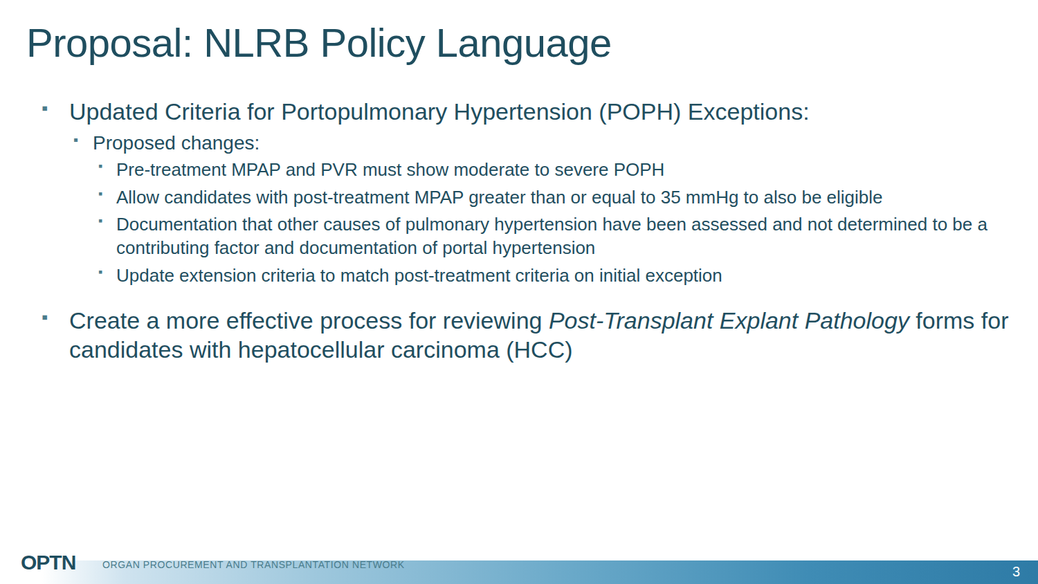Proposal: NLRB Policy Language
Updated Criteria for Portopulmonary Hypertension (POPH) Exceptions:
Proposed changes:
Pre-treatment MPAP and PVR must show moderate to severe POPH
Allow candidates with post-treatment MPAP greater than or equal to 35 mmHg to also be eligible
Documentation that other causes of pulmonary hypertension have been assessed and not determined to be a contributing factor and documentation of portal hypertension
Update extension criteria to match post-treatment criteria on initial exception
Create a more effective process for reviewing Post-Transplant Explant Pathology forms for candidates with hepatocellular carcinoma (HCC)
OPTN
ORGAN PROCUREMENT AND TRANSPLANTATION NETWORK
3